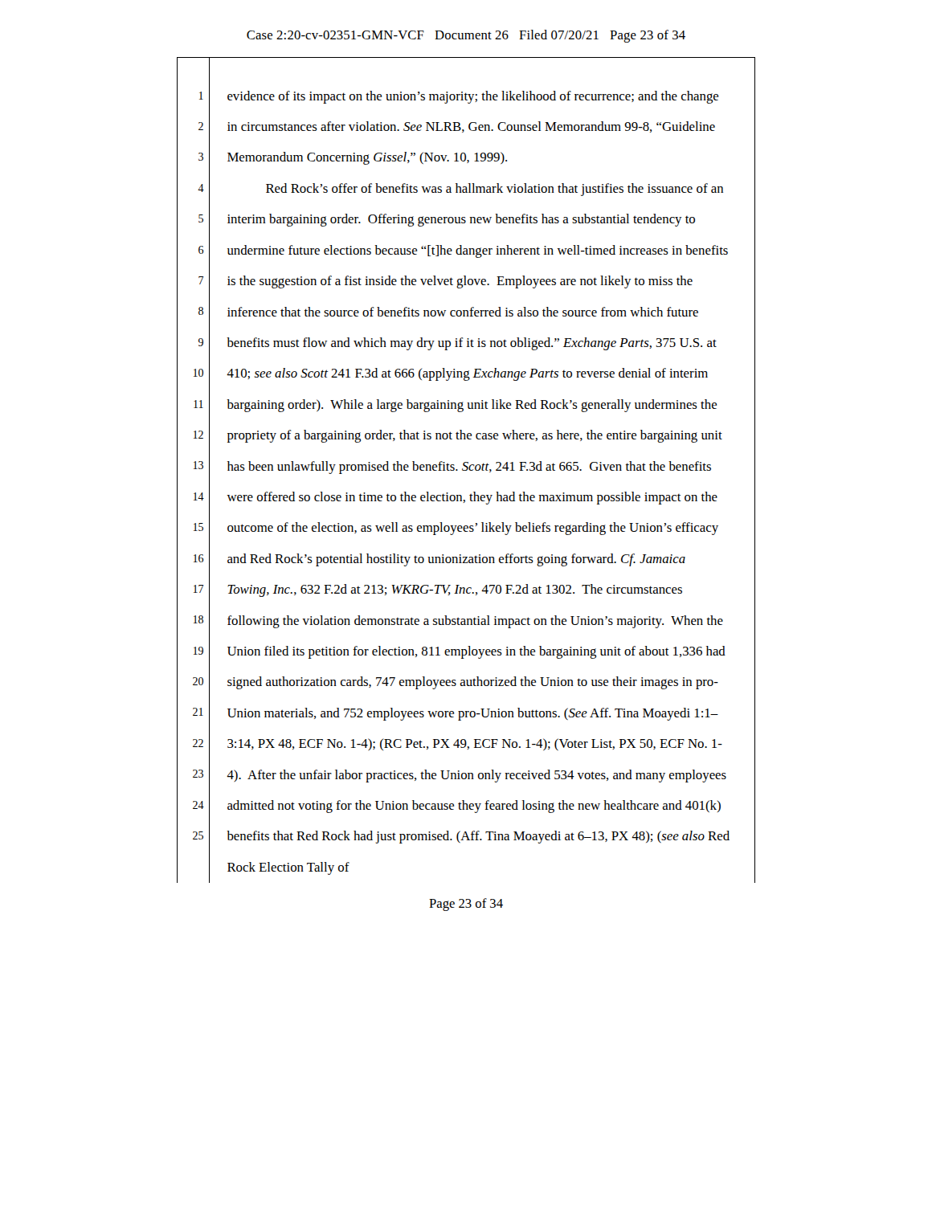Case 2:20-cv-02351-GMN-VCF Document 26 Filed 07/20/21 Page 23 of 34
1
2
3
4
5
6
7
8
9
10
11
12
13
14
15
16
17
18
19
20
21
22
23
24
25
evidence of its impact on the union’s majority; the likelihood of recurrence; and the change in circumstances after violation. See NLRB, Gen. Counsel Memorandum 99-8, “Guideline Memorandum Concerning Gissel,” (Nov. 10, 1999).
Red Rock’s offer of benefits was a hallmark violation that justifies the issuance of an interim bargaining order. Offering generous new benefits has a substantial tendency to undermine future elections because “[t]he danger inherent in well-timed increases in benefits is the suggestion of a fist inside the velvet glove. Employees are not likely to miss the inference that the source of benefits now conferred is also the source from which future benefits must flow and which may dry up if it is not obliged.” Exchange Parts, 375 U.S. at 410; see also Scott 241 F.3d at 666 (applying Exchange Parts to reverse denial of interim bargaining order). While a large bargaining unit like Red Rock’s generally undermines the propriety of a bargaining order, that is not the case where, as here, the entire bargaining unit has been unlawfully promised the benefits. Scott, 241 F.3d at 665. Given that the benefits were offered so close in time to the election, they had the maximum possible impact on the outcome of the election, as well as employees’ likely beliefs regarding the Union’s efficacy and Red Rock’s potential hostility to unionization efforts going forward. Cf. Jamaica Towing, Inc., 632 F.2d at 213; WKRG-TV, Inc., 470 F.2d at 1302. The circumstances following the violation demonstrate a substantial impact on the Union’s majority. When the Union filed its petition for election, 811 employees in the bargaining unit of about 1,336 had signed authorization cards, 747 employees authorized the Union to use their images in pro-Union materials, and 752 employees wore pro-Union buttons. (See Aff. Tina Moayedi 1:1–3:14, PX 48, ECF No. 1-4); (RC Pet., PX 49, ECF No. 1-4); (Voter List, PX 50, ECF No. 1-4). After the unfair labor practices, the Union only received 534 votes, and many employees admitted not voting for the Union because they feared losing the new healthcare and 401(k) benefits that Red Rock had just promised. (Aff. Tina Moayedi at 6–13, PX 48); (see also Red Rock Election Tally of
Page 23 of 34